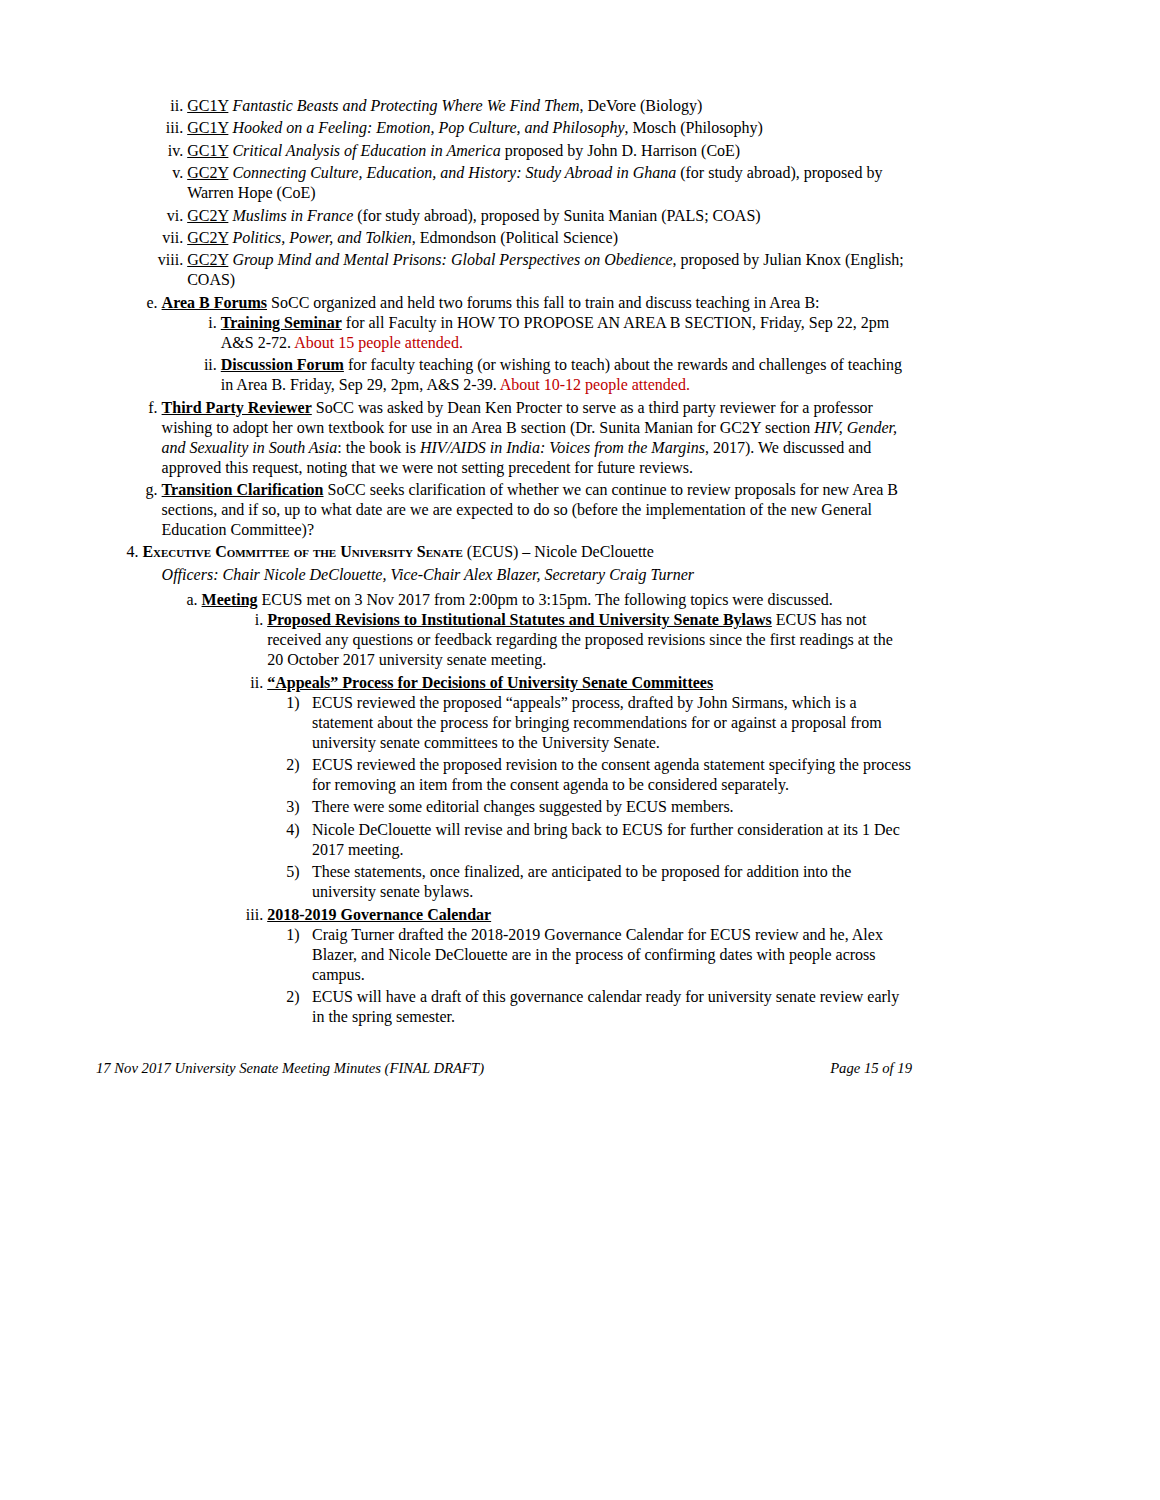GC1Y Fantastic Beasts and Protecting Where We Find Them, DeVore (Biology)
GC1Y Hooked on a Feeling: Emotion, Pop Culture, and Philosophy, Mosch (Philosophy)
GC1Y Critical Analysis of Education in America proposed by John D. Harrison (CoE)
GC2Y Connecting Culture, Education, and History: Study Abroad in Ghana (for study abroad), proposed by Warren Hope (CoE)
GC2Y Muslims in France (for study abroad), proposed by Sunita Manian (PALS; COAS)
GC2Y Politics, Power, and Tolkien, Edmondson (Political Science)
GC2Y Group Mind and Mental Prisons: Global Perspectives on Obedience, proposed by Julian Knox (English; COAS)
Area B Forums SoCC organized and held two forums this fall to train and discuss teaching in Area B:
Training Seminar for all Faculty in HOW TO PROPOSE AN AREA B SECTION, Friday, Sep 22, 2pm A&S 2-72. About 15 people attended.
Discussion Forum for faculty teaching (or wishing to teach) about the rewards and challenges of teaching in Area B. Friday, Sep 29, 2pm, A&S 2-39. About 10-12 people attended.
Third Party Reviewer SoCC was asked by Dean Ken Procter to serve as a third party reviewer for a professor wishing to adopt her own textbook for use in an Area B section (Dr. Sunita Manian for GC2Y section HIV, Gender, and Sexuality in South Asia: the book is HIV/AIDS in India: Voices from the Margins, 2017). We discussed and approved this request, noting that we were not setting precedent for future reviews.
Transition Clarification SoCC seeks clarification of whether we can continue to review proposals for new Area B sections, and if so, up to what date are we are expected to do so (before the implementation of the new General Education Committee)?
Executive Committee of the University Senate (ECUS) – Nicole DeClouette
Officers: Chair Nicole DeClouette, Vice-Chair Alex Blazer, Secretary Craig Turner
Meeting ECUS met on 3 Nov 2017 from 2:00pm to 3:15pm. The following topics were discussed.
Proposed Revisions to Institutional Statutes and University Senate Bylaws ECUS has not received any questions or feedback regarding the proposed revisions since the first readings at the 20 October 2017 university senate meeting.
“Appeals” Process for Decisions of University Senate Committees
ECUS reviewed the proposed “appeals” process, drafted by John Sirmans, which is a statement about the process for bringing recommendations for or against a proposal from university senate committees to the University Senate.
ECUS reviewed the proposed revision to the consent agenda statement specifying the process for removing an item from the consent agenda to be considered separately.
There were some editorial changes suggested by ECUS members.
Nicole DeClouette will revise and bring back to ECUS for further consideration at its 1 Dec 2017 meeting.
These statements, once finalized, are anticipated to be proposed for addition into the university senate bylaws.
2018-2019 Governance Calendar
Craig Turner drafted the 2018-2019 Governance Calendar for ECUS review and he, Alex Blazer, and Nicole DeClouette are in the process of confirming dates with people across campus.
ECUS will have a draft of this governance calendar ready for university senate review early in the spring semester.
17 Nov 2017 University Senate Meeting Minutes (FINAL DRAFT) Page 15 of 19